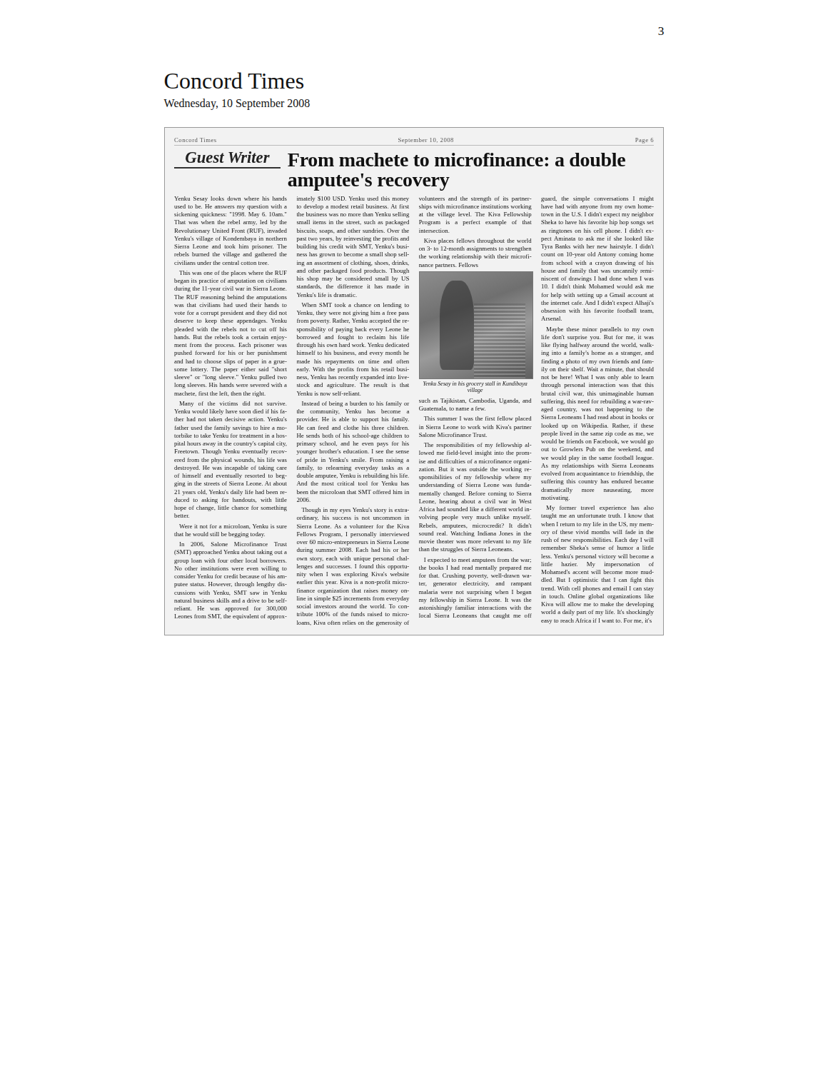3
Concord Times
Wednesday, 10 September 2008
Concord Times September 10, 2008 Page 6
Guest Writer
From machete to microfinance: a double amputee's recovery
Yenku Sesay looks down where his hands used to be. He answers my question with a sickening quickness: "1998. May 6. 10am." That was when the rebel army, led by the Revolutionary United Front (RUF), invaded Yenku's village of Kondembaya in northern Sierra Leone and took him prisoner. The rebels burned the village and gathered the civilians under the central cotton tree.
This was one of the places where the RUF began its practice of amputation on civilians during the 11-year civil war in Sierra Leone. The RUF reasoning behind the amputations was that civilians had used their hands to vote for a corrupt president and they did not deserve to keep these appendages. Yenku pleaded with the rebels not to cut off his hands. But the rebels took a certain enjoyment from the process. Each prisoner was pushed forward for his or her punishment and had to choose slips of paper in a gruesome lottery. The paper either said "short sleeve" or "long sleeve." Yenku pulled two long sleeves. His hands were severed with a machete, first the left, then the right.
Many of the victims did not survive. Yenku would likely have soon died if his father had not taken decisive action. Yenku's father used the family savings to hire a motorbike to take Yenku for treatment in a hospital hours away in the country's capital city, Freetown. Though Yenku eventually recovered from the physical wounds, his life was destroyed. He was incapable of taking care of himself and eventually resorted to begging in the streets of Sierra Leone. At about 21 years old, Yenku's daily life had been reduced to asking for handouts, with little hope of change, little chance for something better.
Were it not for a microloan, Yenku is sure that he would still be begging today.
In 2006, Salone Microfinance Trust (SMT) approached Yenku about taking out a group loan with four other local borrowers. No other institutions were even willing to consider Yenku for credit because of his amputee status. However, through lengthy discussions with Yenku, SMT saw in Yenku natural business skills and a drive to be self-reliant. He was approved for 300,000 Leones from SMT, the equivalent of approximately $100 USD. Yenku used this money to develop a modest retail business. At first the business was no more than Yenku selling small items in the street, such as packaged biscuits, soaps, and other sundries. Over the past two years, by reinvesting the profits and building his credit with SMT, Yenku's business has grown to become a small shop selling an assortment of clothing, shoes, drinks, and other packaged food products. Though his shop may be considered small by US standards, the difference it has made in Yenku's life is dramatic.
When SMT took a chance on lending to Yenku, they were not giving him a free pass from poverty. Rather, Yenku accepted the responsibility of paying back every Leone he borrowed and fought to reclaim his life through his own hard work. Yenku dedicated himself to his business, and every month he made his repayments on time and often early. With the profits from his retail business, Yenku has recently expanded into livestock and agriculture. The result is that Yenku is now self-reliant.
Instead of being a burden to his family or the community, Yenku has become a provider. He is able to support his family. He can feed and clothe his three children. He sends both of his school-age children to primary school, and he even pays for his younger brother's education. I see the sense of pride in Yenku's smile. From raising a family, to relearning everyday tasks as a double amputee, Yenku is rebuilding his life. And the most critical tool for Yenku has been the microloan that SMT offered him in 2006.
Though in my eyes Yenku's story is extraordinary, his success is not uncommon in Sierra Leone. As a volunteer for the Kiva Fellows Program, I personally interviewed over 60 micro-entrepreneurs in Sierra Leone during summer 2008. Each had his or her own story, each with unique personal challenges and successes. I found this opportunity when I was exploring Kiva's website earlier this year. Kiva is a non-profit microfinance organization that raises money online in simple $25 increments from everyday social investors around the world. To contribute 100% of the funds raised to micro-loans, Kiva often relies on the generosity of volunteers and the strength of its partnerships with microfinance institutions working at the village level. The Kiva Fellowship Program is a perfect example of that intersection.
Kiva places fellows throughout the world on 3- to 12-month assignments to strengthen the working relationship with their microfinance partners. Fellows
Yenku Sesay in his grocery stall in Kundibaya village
such as Tajikistan, Cambodia, Uganda, and Guatemala, to name a few.
This summer I was the first fellow placed in Sierra Leone to work with Kiva's partner Salone Microfinance Trust.
The responsibilities of my fellowship allowed me field-level insight into the promise and difficulties of a microfinance organization. But it was outside the working responsibilities of my fellowship where my understanding of Sierra Leone was fundamentally changed. Before coming to Sierra Leone, hearing about a civil war in West Africa had sounded like a different world involving people very much unlike myself. Rebels, amputees, microcredit? It didn't sound real. Watching Indiana Jones in the movie theater was more relevant to my life than the struggles of Sierra Leoneans.
I expected to meet amputees from the war; the books I had read mentally prepared me for that. Crushing poverty, well-drawn water, generator electricity, and rampant malaria were not surprising when I began my fellowship in Sierra Leone. It was the astonishingly familiar interactions with the local Sierra Leoneans that caught me off guard, the simple conversations I might have had with anyone from my own hometown in the U.S. I didn't expect my neighbor Sheka to have his favorite hip hop songs set as ringtones on his cell phone. I didn't expect Aminata to ask me if she looked like Tyra Banks with her new hairstyle. I didn't count on 10-year old Antony coming home from school with a crayon drawing of his house and family that was uncannily reminiscent of drawings I had done when I was 10. I didn't think Mohamed would ask me for help with setting up a Gmail account at the internet cafe. And I didn't expect Alhaji's obsession with his favorite football team, Arsenal.
Maybe these minor parallels to my own life don't surprise you. But for me, it was like flying halfway around the world, walking into a family's home as a stranger, and finding a photo of my own friends and family on their shelf. Wait a minute, that should not be here! What I was only able to learn through personal interaction was that this brutal civil war, this unimaginable human suffering, this need for rebuilding a war-ravaged country, was not happening to the Sierra Leoneans I had read about in books or looked up on Wikipedia. Rather, if these people lived in the same zip code as me, we would be friends on Facebook, we would go out to Growlers Pub on the weekend, and we would play in the same football league. As my relationships with Sierra Leoneans evolved from acquaintance to friendship, the suffering this country has endured became dramatically more nauseating, more motivating.
My former travel experience has also taught me an unfortunate truth. I know that when I return to my life in the US, my memory of these vivid months will fade in the rush of new responsibilities. Each day I will remember Sheka's sense of humor a little less. Yenku's personal victory will become a little hazier. My impersonation of Mohamed's accent will become more muddled. But I optimistic that I can fight this trend. With cell phones and email I can stay in touch. Online global organizations like Kiva will allow me to make the developing world a daily part of my life. It's shockingly easy to reach Africa if I want to. For me, it's